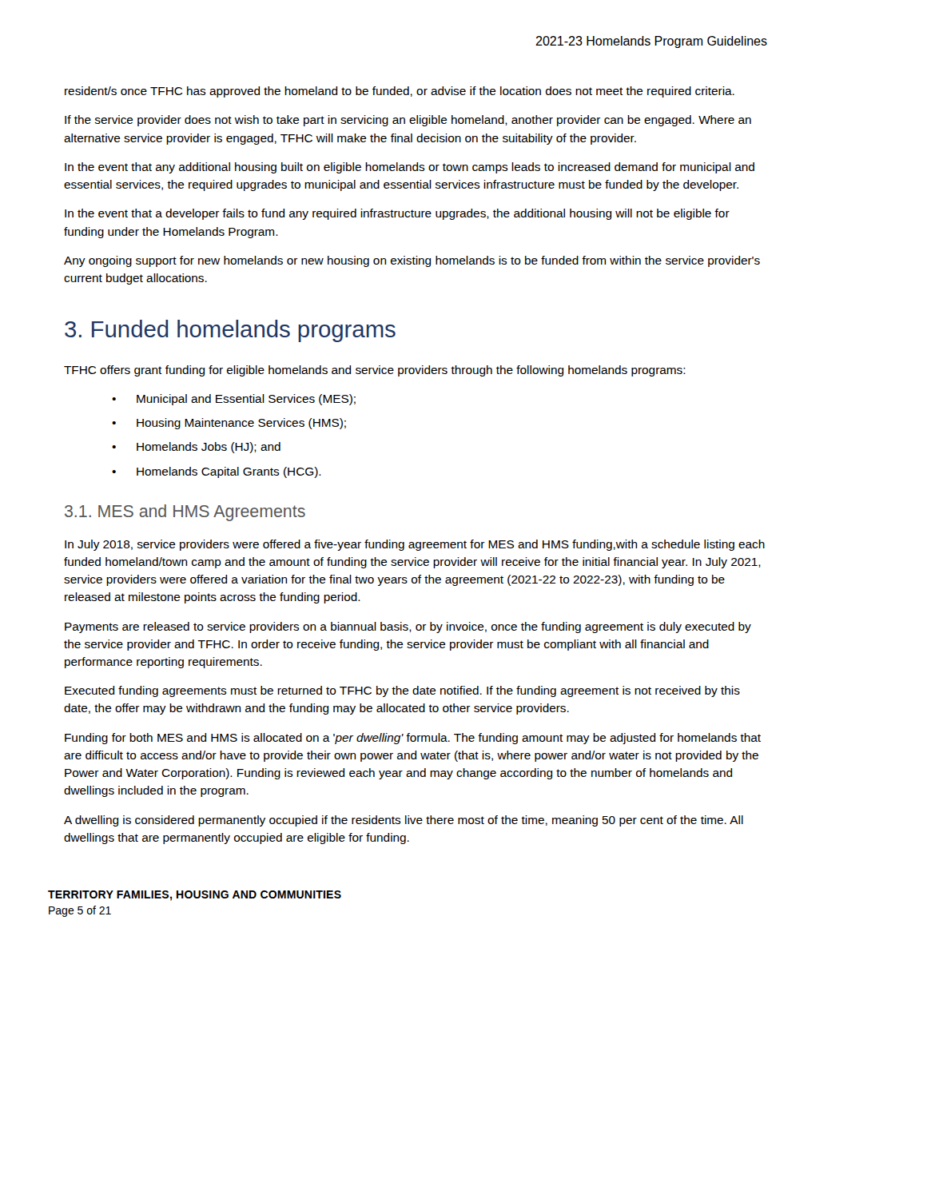2021-23 Homelands Program Guidelines
resident/s once TFHC has approved the homeland to be funded, or advise if the location does not meet the required criteria.
If the service provider does not wish to take part in servicing an eligible homeland, another provider can be engaged. Where an alternative service provider is engaged, TFHC will make the final decision on the suitability of the provider.
In the event that any additional housing built on eligible homelands or town camps leads to increased demand for municipal and essential services, the required upgrades to municipal and essential services infrastructure must be funded by the developer.
In the event that a developer fails to fund any required infrastructure upgrades, the additional housing will not be eligible for funding under the Homelands Program.
Any ongoing support for new homelands or new housing on existing homelands is to be funded from within the service provider's current budget allocations.
3. Funded homelands programs
TFHC offers grant funding for eligible homelands and service providers through the following homelands programs:
Municipal and Essential Services (MES);
Housing Maintenance Services (HMS);
Homelands Jobs (HJ); and
Homelands Capital Grants (HCG).
3.1. MES and HMS Agreements
In July 2018, service providers were offered a five-year funding agreement for MES and HMS funding,with a schedule listing each funded homeland/town camp and the amount of funding the service provider will receive for the initial financial year. In July 2021, service providers were offered a variation for the final two years of the agreement (2021-22 to 2022-23), with funding to be released at milestone points across the funding period.
Payments are released to service providers on a biannual basis, or by invoice, once the funding agreement is duly executed by the service provider and TFHC. In order to receive funding, the service provider must be compliant with all financial and performance reporting requirements.
Executed funding agreements must be returned to TFHC by the date notified. If the funding agreement is not received by this date, the offer may be withdrawn and the funding may be allocated to other service providers.
Funding for both MES and HMS is allocated on a 'per dwelling' formula. The funding amount may be adjusted for homelands that are difficult to access and/or have to provide their own power and water (that is, where power and/or water is not provided by the Power and Water Corporation). Funding is reviewed each year and may change according to the number of homelands and dwellings included in the program.
A dwelling is considered permanently occupied if the residents live there most of the time, meaning 50 per cent of the time. All dwellings that are permanently occupied are eligible for funding.
TERRITORY FAMILIES, HOUSING AND COMMUNITIES
Page 5 of 21